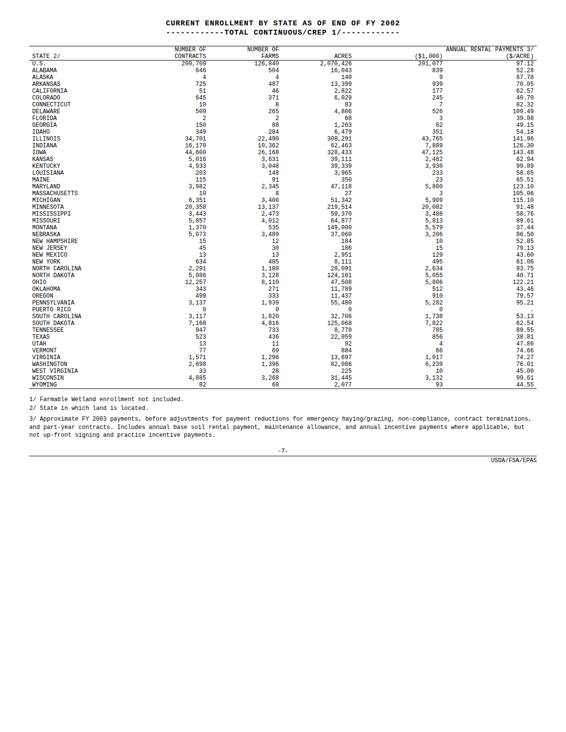CURRENT ENROLLMENT BY STATE AS OF END OF FY 2002
------------TOTAL CONTINUOUS/CREP 1/------------
| | NUMBER OF | NUMBER OF | | ANNUAL RENTAL PAYMENTS 3/ |
| --- | --- | --- | --- | --- |
| STATE 2/ | CONTRACTS | FARMS | ACRES | ($1,000) | ($/ACRE) |
| U.S. | 200,709 | 126,840 | 2,070,426 | 201,077 | 97.12 |
| ALABAMA | 646 | 504 | 16,043 | 839 | 52.28 |
| ALASKA | 4 | 4 | 140 | 9 | 67.78 |
| ARKANSAS | 725 | 487 | 13,399 | 939 | 70.05 |
| CALIFORNIA | 51 | 46 | 2,822 | 177 | 62.57 |
| COLORADO | 645 | 371 | 6,029 | 245 | 40.70 |
| CONNECTICUT | 10 | 8 | 83 | 7 | 82.32 |
| DELAWARE | 509 | 265 | 4,806 | 526 | 109.49 |
| FLORIDA | 2 | 2 | 68 | 3 | 39.88 |
| GEORGIA | 150 | 88 | 1,263 | 62 | 49.15 |
| IDAHO | 349 | 284 | 6,479 | 351 | 54.18 |
| ILLINOIS | 34,701 | 22,490 | 308,291 | 43,765 | 141.96 |
| INDIANA | 16,170 | 10,362 | 62,463 | 7,889 | 126.30 |
| IOWA | 44,600 | 26,168 | 328,433 | 47,125 | 143.48 |
| KANSAS | 5,016 | 3,631 | 39,111 | 2,462 | 62.94 |
| KENTUCKY | 4,933 | 3,048 | 39,339 | 3,930 | 99.89 |
| LOUISIANA | 203 | 148 | 3,965 | 233 | 58.65 |
| MAINE | 115 | 91 | 350 | 23 | 65.51 |
| MARYLAND | 3,982 | 2,345 | 47,118 | 5,800 | 123.10 |
| MASSACHUSETTS | 10 | 8 | 27 | 3 | 105.06 |
| MICHIGAN | 6,351 | 3,400 | 51,342 | 5,909 | 115.10 |
| MINNESOTA | 20,358 | 13,137 | 219,514 | 20,082 | 91.48 |
| MISSISSIPPI | 3,443 | 2,473 | 59,370 | 3,488 | 58.76 |
| MISSOURI | 5,857 | 4,012 | 64,877 | 5,813 | 89.61 |
| MONTANA | 1,370 | 535 | 149,000 | 5,579 | 37.44 |
| NEBRASKA | 5,073 | 3,489 | 37,060 | 3,206 | 86.50 |
| NEW HAMPSHIRE | 15 | 12 | 184 | 10 | 52.85 |
| NEW JERSEY | 45 | 30 | 186 | 15 | 79.13 |
| NEW MEXICO | 13 | 13 | 2,951 | 129 | 43.60 |
| NEW YORK | 634 | 485 | 8,111 | 495 | 61.06 |
| NORTH CAROLINA | 2,291 | 1,180 | 28,091 | 2,634 | 93.75 |
| NORTH DAKOTA | 5,086 | 3,128 | 124,161 | 5,055 | 40.71 |
| OHIO | 12,257 | 8,110 | 47,508 | 5,806 | 122.21 |
| OKLAHOMA | 343 | 271 | 11,789 | 512 | 43.46 |
| OREGON | 499 | 333 | 11,437 | 910 | 79.57 |
| PENNSYLVANIA | 3,137 | 1,939 | 55,480 | 5,282 | 95.21 |
| PUERTO RICO | 0 | 0 | 0 | 0 | . |
| SOUTH CAROLINA | 3,117 | 1,820 | 32,706 | 1,738 | 53.13 |
| SOUTH DAKOTA | 7,168 | 4,816 | 125,068 | 7,822 | 62.54 |
| TENNESSEE | 947 | 733 | 8,770 | 785 | 89.55 |
| TEXAS | 523 | 436 | 22,059 | 856 | 38.81 |
| UTAH | 13 | 11 | 92 | 4 | 47.86 |
| VERMONT | 77 | 69 | 884 | 66 | 74.66 |
| VIRGINIA | 1,571 | 1,296 | 13,697 | 1,017 | 74.27 |
| WASHINGTON | 2,698 | 1,396 | 82,086 | 6,239 | 76.01 |
| WEST VIRGINIA | 33 | 28 | 225 | 10 | 45.00 |
| WISCONSIN | 4,885 | 3,268 | 31,445 | 3,132 | 99.61 |
| WYOMING | 82 | 68 | 2,077 | 93 | 44.55 |
1/ Farmable Wetland enrollment not included.
2/ State in which land is located.
3/ Approximate FY 2003 payments, before adjustments for payment reductions for emergency haying/grazing, non-compliance, contract terminations, and part-year contracts. Includes annual base soil rental payment, maintenance allowance, and annual incentive payments where applicable, but not up-front signing and practice incentive payments.
-7-
USDA/FSA/EPAS